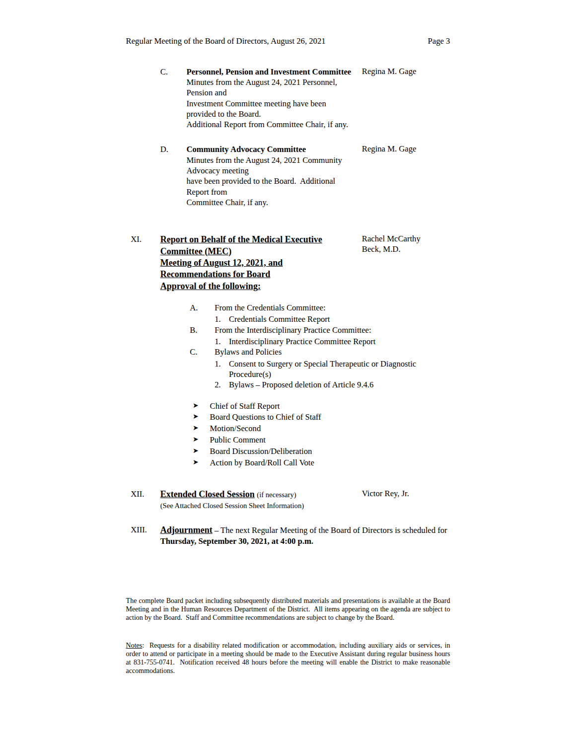Regular Meeting of the Board of Directors, August 26, 2021
Page 3
C.
Personnel, Pension and Investment Committee
Minutes from the August 24, 2021 Personnel, Pension and
Investment Committee meeting have been provided to the Board.
Additional Report from Committee Chair, if any.
Regina M. Gage
D.
Community Advocacy Committee
Minutes from the August 24, 2021 Community Advocacy meeting
have been provided to the Board. Additional Report from
Committee Chair, if any.
Regina M. Gage
XI.
Report on Behalf of the Medical Executive Committee (MEC)
Meeting of August 12, 2021, and Recommendations for Board
Approval of the following:
Rachel McCarthy
Beck, M.D.
A.
From the Credentials Committee:
1.
Credentials Committee Report
B.
From the Interdisciplinary Practice Committee:
1.
Interdisciplinary Practice Committee Report
C.
Bylaws and Policies
1.
Consent to Surgery or Special Therapeutic or Diagnostic Procedure(s)
2.
Bylaws – Proposed deletion of Article 9.4.6
Chief of Staff Report
Board Questions to Chief of Staff
Motion/Second
Public Comment
Board Discussion/Deliberation
Action by Board/Roll Call Vote
XII.
Extended Closed Session (if necessary)
(See Attached Closed Session Sheet Information)
Victor Rey, Jr.
XIII.
Adjournment – The next Regular Meeting of the Board of Directors is scheduled for
Thursday, September 30, 2021, at 4:00 p.m.
The complete Board packet including subsequently distributed materials and presentations is available at the Board Meeting and in the Human Resources Department of the District. All items appearing on the agenda are subject to action by the Board. Staff and Committee recommendations are subject to change by the Board.
Notes: Requests for a disability related modification or accommodation, including auxiliary aids or services, in order to attend or participate in a meeting should be made to the Executive Assistant during regular business hours at 831-755-0741. Notification received 48 hours before the meeting will enable the District to make reasonable accommodations.